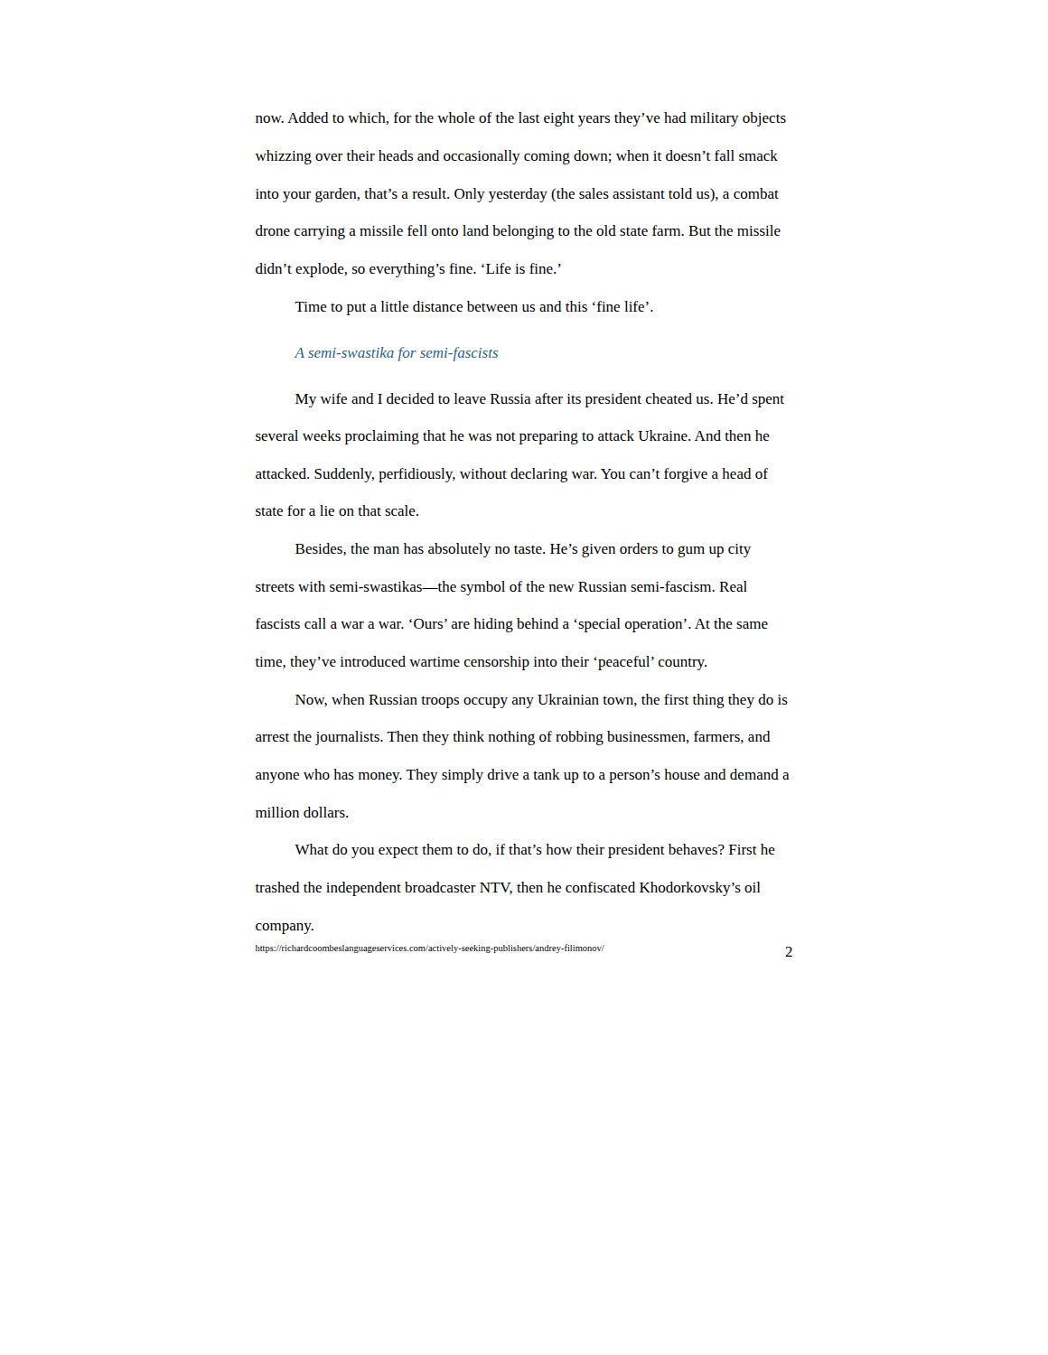now. Added to which, for the whole of the last eight years they’ve had military objects whizzing over their heads and occasionally coming down; when it doesn’t fall smack into your garden, that’s a result. Only yesterday (the sales assistant told us), a combat drone carrying a missile fell onto land belonging to the old state farm. But the missile didn’t explode, so everything’s fine. ‘Life is fine.’
Time to put a little distance between us and this ‘fine life’.
A semi-swastika for semi-fascists
My wife and I decided to leave Russia after its president cheated us. He’d spent several weeks proclaiming that he was not preparing to attack Ukraine. And then he attacked. Suddenly, perfidiously, without declaring war. You can’t forgive a head of state for a lie on that scale.
Besides, the man has absolutely no taste. He’s given orders to gum up city streets with semi-swastikas—the symbol of the new Russian semi-fascism. Real fascists call a war a war. ‘Ours’ are hiding behind a ‘special operation’. At the same time, they’ve introduced wartime censorship into their ‘peaceful’ country.
Now, when Russian troops occupy any Ukrainian town, the first thing they do is arrest the journalists. Then they think nothing of robbing businessmen, farmers, and anyone who has money. They simply drive a tank up to a person’s house and demand a million dollars.
What do you expect them to do, if that’s how their president behaves? First he trashed the independent broadcaster NTV, then he confiscated Khodorkovsky’s oil company.
https://richardcoombeslanguageservices.com/actively-seeking-publishers/andrey-filimonov/ 2